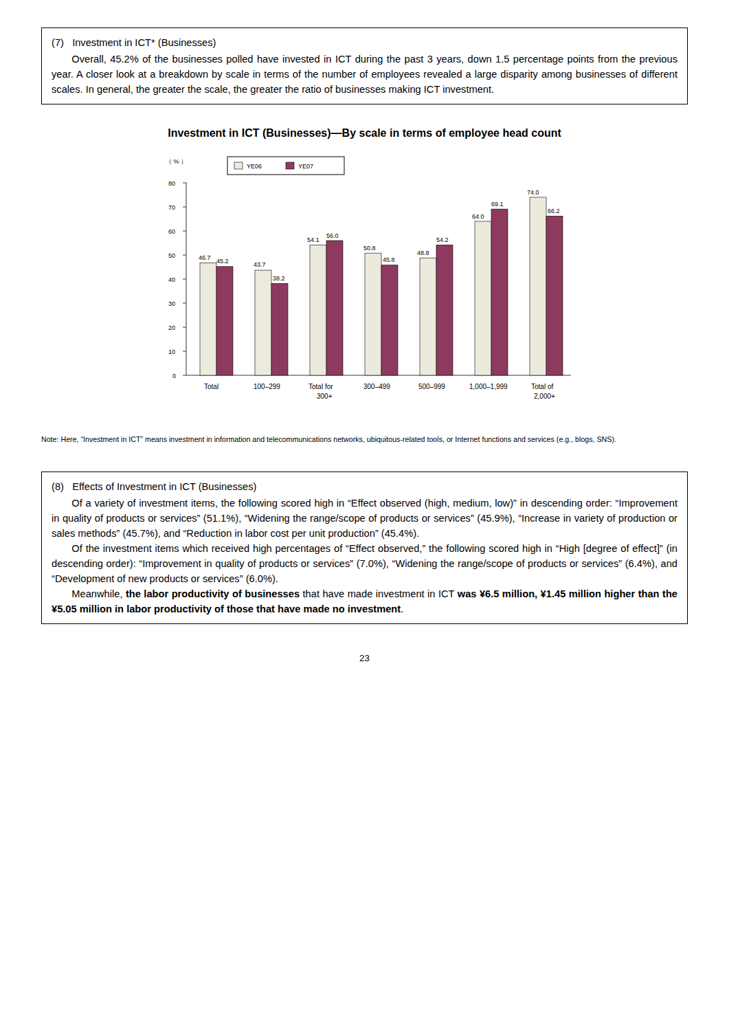(7) Investment in ICT* (Businesses)
Overall, 45.2% of the businesses polled have invested in ICT during the past 3 years, down 1.5 percentage points from the previous year. A closer look at a breakdown by scale in terms of the number of employees revealed a large disparity among businesses of different scales. In general, the greater the scale, the greater the ratio of businesses making ICT investment.
Investment in ICT (Businesses)—By scale in terms of employee head count
（ % ） YE06 YE07 0 10 20 30 40 50 60 70 80 Group 1: Total 46.7 / 45.2 46.7 45.2 Group 2: 100-299 43.7 / 38.2 43.7 38.2 Group 3: Total for 300+ 54.1 / 56.0 54.1 56.0 Group 4: 300-499 50.8 / 45.8 50.8 45.8 Group 5: 500-999 48.8 / 54.2 48.8 54.2 Group 6: 1000-1999 64.0 / 69.1 64.0 69.1 Group 7: Total of 2000+ 74.0 / 66.2 74.0 66.2 Total 100–299 Total for 300+ 300–499 500–999 1,000–1,999 Total of 2,000+
Note: Here, “Investment in ICT” means investment in information and telecommunications networks, ubiquitous-related tools, or Internet functions and services (e.g., blogs, SNS).
(8) Effects of Investment in ICT (Businesses)
Of a variety of investment items, the following scored high in “Effect observed (high, medium, low)” in descending order: “Improvement in quality of products or services” (51.1%), “Widening the range/scope of products or services” (45.9%), “Increase in variety of production or sales methods” (45.7%), and “Reduction in labor cost per unit production” (45.4%).
Of the investment items which received high percentages of “Effect observed,” the following scored high in “High [degree of effect]” (in descending order): “Improvement in quality of products or services” (7.0%), “Widening the range/scope of products or services” (6.4%), and “Development of new products or services” (6.0%).
Meanwhile, the labor productivity of businesses that have made investment in ICT was ¥6.5 million, ¥1.45 million higher than the ¥5.05 million in labor productivity of those that have made no investment.
23